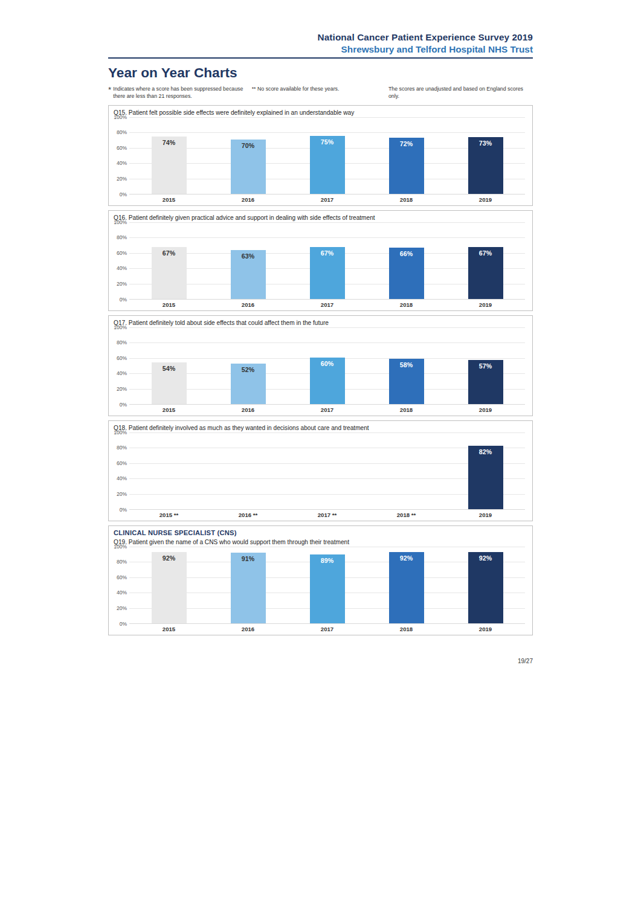National Cancer Patient Experience Survey 2019
Shrewsbury and Telford Hospital NHS Trust
Year on Year Charts
*Indicates where a score has been suppressed because there are less than 21 responses.
** No score available for these years.
The scores are unadjusted and based on England scores only.
Q15. Patient felt possible side effects were definitely explained in an understandable way
100%
80%
60%
40%
20%
0%
74%
70%
75%
72%
73%
2015
2016
2017
2018
2019
Q16. Patient definitely given practical advice and support in dealing with side effects of treatment
100%
80%
60%
40%
20%
0%
67%
63%
67%
66%
67%
2015
2016
2017
2018
2019
Q17. Patient definitely told about side effects that could affect them in the future
100%
80%
60%
40%
20%
0%
54%
52%
60%
58%
57%
2015
2016
2017
2018
2019
Q18. Patient definitely involved as much as they wanted in decisions about care and treatment
100%
80%
60%
40%
20%
0%
82%
2015 **
2016 **
2017 **
2018 **
2019
CLINICAL NURSE SPECIALIST (CNS)
Q19. Patient given the name of a CNS who would support them through their treatment
100%
80%
60%
40%
20%
0%
92%
91%
89%
92%
92%
2015
2016
2017
2018
2019
19/27